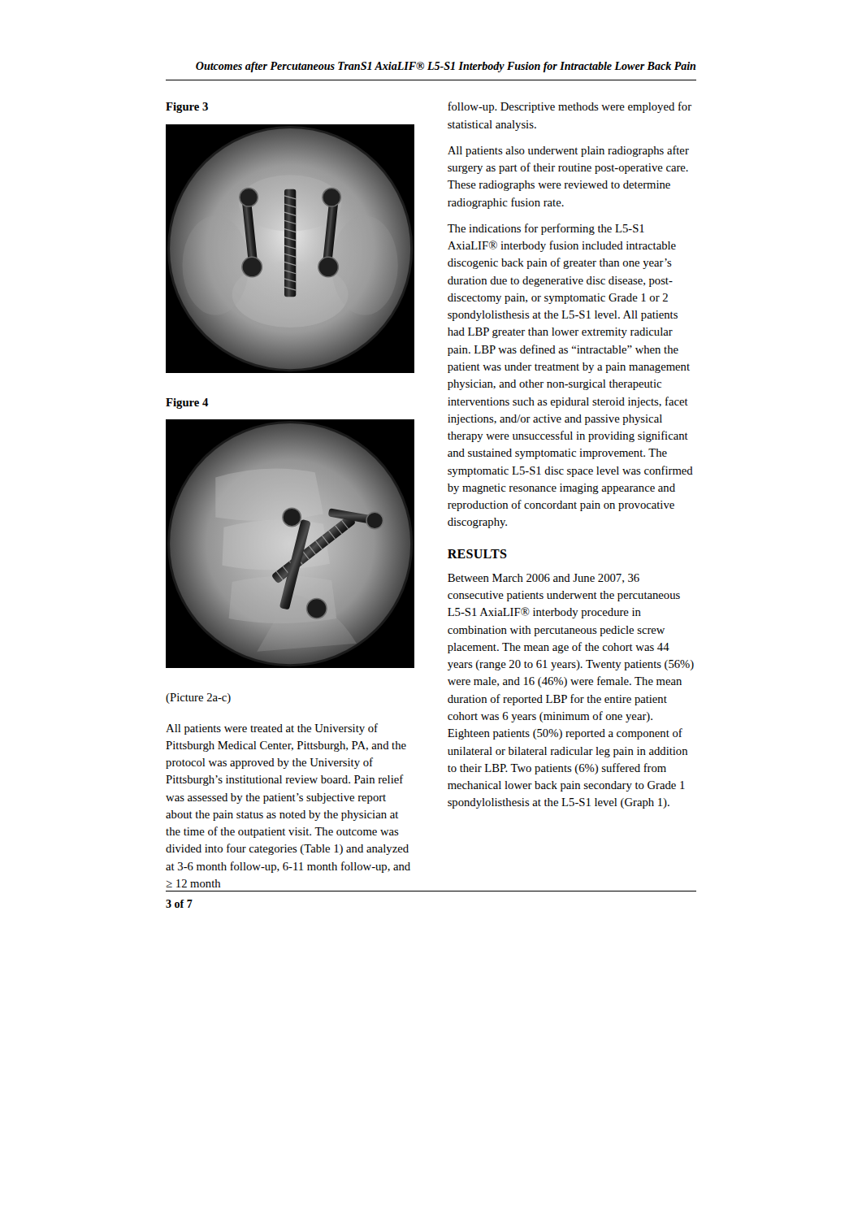Outcomes after Percutaneous TranS1 AxiaLIF® L5-S1 Interbody Fusion for Intractable Lower Back Pain
Figure 3
Figure 4
(Picture 2a-c)
All patients were treated at the University of Pittsburgh Medical Center, Pittsburgh, PA, and the protocol was approved by the University of Pittsburgh’s institutional review board. Pain relief was assessed by the patient’s subjective report about the pain status as noted by the physician at the time of the outpatient visit. The outcome was divided into four categories (Table 1) and analyzed at 3-6 month follow-up, 6-11 month follow-up, and ≥ 12 month
follow-up. Descriptive methods were employed for statistical analysis.
All patients also underwent plain radiographs after surgery as part of their routine post-operative care. These radiographs were reviewed to determine radiographic fusion rate.
The indications for performing the L5-S1 AxiaLIF® interbody fusion included intractable discogenic back pain of greater than one year’s duration due to degenerative disc disease, post-discectomy pain, or symptomatic Grade 1 or 2 spondylolisthesis at the L5-S1 level. All patients had LBP greater than lower extremity radicular pain. LBP was defined as “intractable” when the patient was under treatment by a pain management physician, and other non-surgical therapeutic interventions such as epidural steroid injects, facet injections, and/or active and passive physical therapy were unsuccessful in providing significant and sustained symptomatic improvement. The symptomatic L5-S1 disc space level was confirmed by magnetic resonance imaging appearance and reproduction of concordant pain on provocative discography.
RESULTS
Between March 2006 and June 2007, 36 consecutive patients underwent the percutaneous L5-S1 AxiaLIF® interbody procedure in combination with percutaneous pedicle screw placement. The mean age of the cohort was 44 years (range 20 to 61 years). Twenty patients (56%) were male, and 16 (46%) were female. The mean duration of reported LBP for the entire patient cohort was 6 years (minimum of one year). Eighteen patients (50%) reported a component of unilateral or bilateral radicular leg pain in addition to their LBP. Two patients (6%) suffered from mechanical lower back pain secondary to Grade 1 spondylolisthesis at the L5-S1 level (Graph 1).
3 of 7